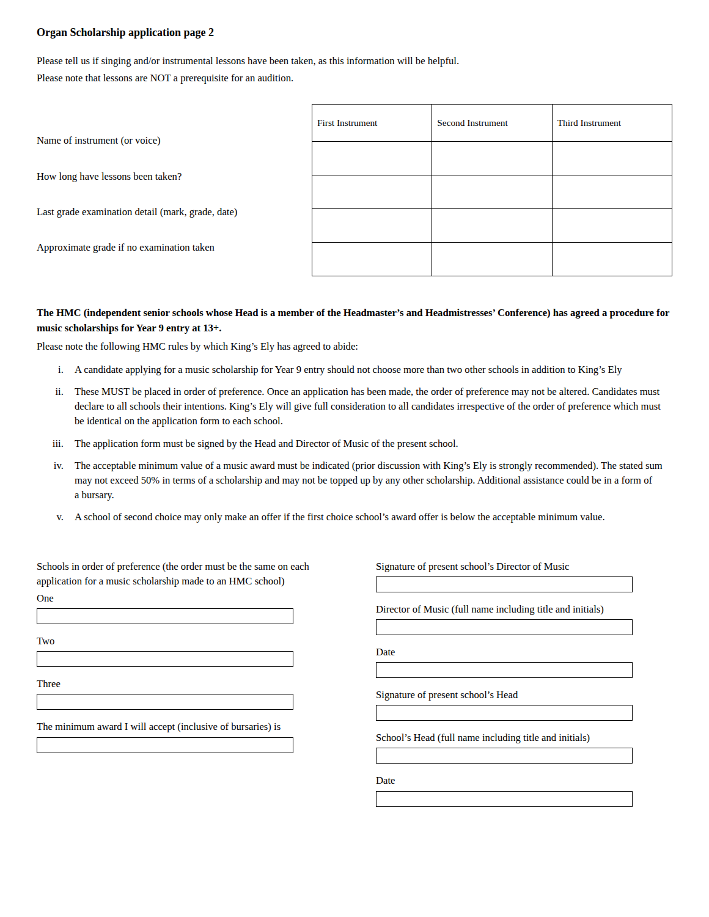Organ Scholarship application page 2
Please tell us if singing and/or instrumental lessons have been taken, as this information will be helpful.
Please note that lessons are NOT a prerequisite for an audition.
Name of instrument (or voice)
How long have lessons been taken?
Last grade examination detail (mark, grade, date)
Approximate grade if no examination taken
| First Instrument | Second Instrument | Third Instrument |
| --- | --- | --- |
The HMC (independent senior schools whose Head is a member of the Headmaster’s and Headmistresses’ Conference) has agreed a procedure for music scholarships for Year 9 entry at 13+.
Please note the following HMC rules by which King’s Ely has agreed to abide:
A candidate applying for a music scholarship for Year 9 entry should not choose more than two other schools in addition to King’s Ely
These MUST be placed in order of preference. Once an application has been made, the order of preference may not be altered. Candidates must declare to all schools their intentions. King’s Ely will give full consideration to all candidates irrespective of the order of preference which must be identical on the application form to each school.
The application form must be signed by the Head and Director of Music of the present school.
The acceptable minimum value of a music award must be indicated (prior discussion with King’s Ely is strongly recommended). The stated sum may not exceed 50% in terms of a scholarship and may not be topped up by any other scholarship. Additional assistance could be in a form of a bursary.
A school of second choice may only make an offer if the first choice school’s award offer is below the acceptable minimum value.
Schools in order of preference (the order must be the same on each application for a music scholarship made to an HMC school)
One
Two
Three
The minimum award I will accept (inclusive of bursaries) is
Signature of present school’s Director of Music
Director of Music (full name including title and initials)
Date
Signature of present school’s Head
School’s Head (full name including title and initials)
Date